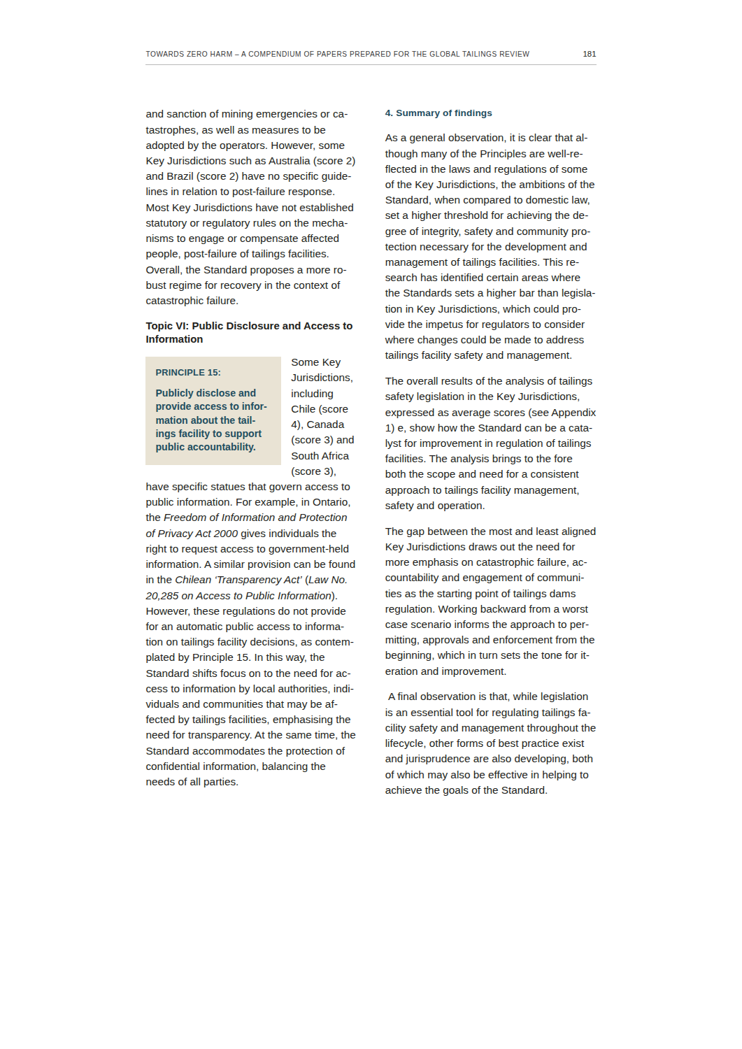Towards Zero Harm – a compendium of papers prepared for the Global Tailings Review
181
and sanction of mining emergencies or catastrophes, as well as measures to be adopted by the operators. However, some Key Jurisdictions such as Australia (score 2) and Brazil (score 2) have no specific guidelines in relation to post-failure response. Most Key Jurisdictions have not established statutory or regulatory rules on the mechanisms to engage or compensate affected people, post-failure of tailings facilities. Overall, the Standard proposes a more robust regime for recovery in the context of catastrophic failure.
Topic VI: Public Disclosure and Access to Information
Principle 15:
Publicly disclose and provide access to information about the tailings facility to support public accountability.
Some Key Jurisdictions, including Chile (score 4), Canada (score 3) and South Africa (score 3), have specific statues that govern access to public information. For example, in Ontario, the Freedom of Information and Protection of Privacy Act 2000 gives individuals the right to request access to government-held information. A similar provision can be found in the Chilean ‘Transparency Act’ (Law No. 20,285 on Access to Public Information). However, these regulations do not provide for an automatic public access to information on tailings facility decisions, as contemplated by Principle 15. In this way, the Standard shifts focus on to the need for access to information by local authorities, individuals and communities that may be affected by tailings facilities, emphasising the need for transparency. At the same time, the Standard accommodates the protection of confidential information, balancing the needs of all parties.
4. Summary of findings
As a general observation, it is clear that although many of the Principles are well-reflected in the laws and regulations of some of the Key Jurisdictions, the ambitions of the Standard, when compared to domestic law, set a higher threshold for achieving the degree of integrity, safety and community protection necessary for the development and management of tailings facilities. This research has identified certain areas where the Standards sets a higher bar than legislation in Key Jurisdictions, which could provide the impetus for regulators to consider where changes could be made to address tailings facility safety and management.
The overall results of the analysis of tailings safety legislation in the Key Jurisdictions, expressed as average scores (see Appendix 1) e, show how the Standard can be a catalyst for improvement in regulation of tailings facilities. The analysis brings to the fore both the scope and need for a consistent approach to tailings facility management, safety and operation.
The gap between the most and least aligned Key Jurisdictions draws out the need for more emphasis on catastrophic failure, accountability and engagement of communities as the starting point of tailings dams regulation. Working backward from a worst case scenario informs the approach to permitting, approvals and enforcement from the beginning, which in turn sets the tone for iteration and improvement.
A final observation is that, while legislation is an essential tool for regulating tailings facility safety and management throughout the lifecycle, other forms of best practice exist and jurisprudence are also developing, both of which may also be effective in helping to achieve the goals of the Standard.